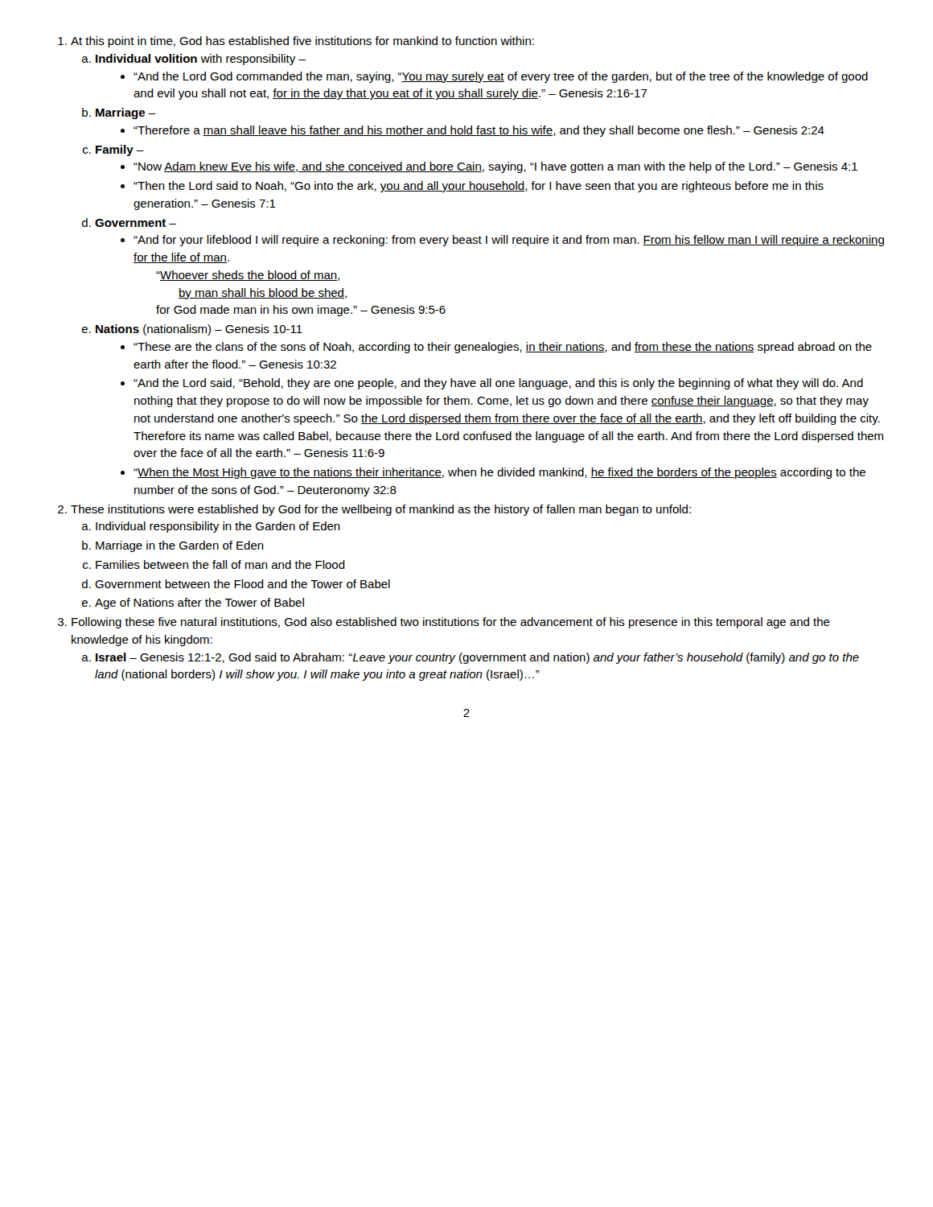At this point in time, God has established five institutions for mankind to function within:
Individual volition with responsibility –
“And the Lord God commanded the man, saying, “You may surely eat of every tree of the garden, but of the tree of the knowledge of good and evil you shall not eat, for in the day that you eat of it you shall surely die.” – Genesis 2:16-17
Marriage –
“Therefore a man shall leave his father and his mother and hold fast to his wife, and they shall become one flesh.” – Genesis 2:24
Family –
“Now Adam knew Eve his wife, and she conceived and bore Cain, saying, “I have gotten a man with the help of the Lord.” – Genesis 4:1
“Then the Lord said to Noah, “Go into the ark, you and all your household, for I have seen that you are righteous before me in this generation.” – Genesis 7:1
Government –
“And for your lifeblood I will require a reckoning: from every beast I will require it and from man. From his fellow man I will require a reckoning for the life of man. “Whoever sheds the blood of man, by man shall his blood be shed, for God made man in his own image.” – Genesis 9:5-6
Nations (nationalism) – Genesis 10-11
“These are the clans of the sons of Noah, according to their genealogies, in their nations, and from these the nations spread abroad on the earth after the flood.” – Genesis 10:32
“And the Lord said, “Behold, they are one people, and they have all one language, and this is only the beginning of what they will do. And nothing that they propose to do will now be impossible for them. Come, let us go down and there confuse their language, so that they may not understand one another's speech.” So the Lord dispersed them from there over the face of all the earth, and they left off building the city. Therefore its name was called Babel, because there the Lord confused the language of all the earth. And from there the Lord dispersed them over the face of all the earth.” – Genesis 11:6-9
“When the Most High gave to the nations their inheritance, when he divided mankind, he fixed the borders of the peoples according to the number of the sons of God.” – Deuteronomy 32:8
These institutions were established by God for the wellbeing of mankind as the history of fallen man began to unfold:
Individual responsibility in the Garden of Eden
Marriage in the Garden of Eden
Families between the fall of man and the Flood
Government between the Flood and the Tower of Babel
Age of Nations after the Tower of Babel
Following these five natural institutions, God also established two institutions for the advancement of his presence in this temporal age and the knowledge of his kingdom:
Israel – Genesis 12:1-2, God said to Abraham: “Leave your country (government and nation) and your father’s household (family) and go to the land (national borders) I will show you. I will make you into a great nation (Israel)…”
2